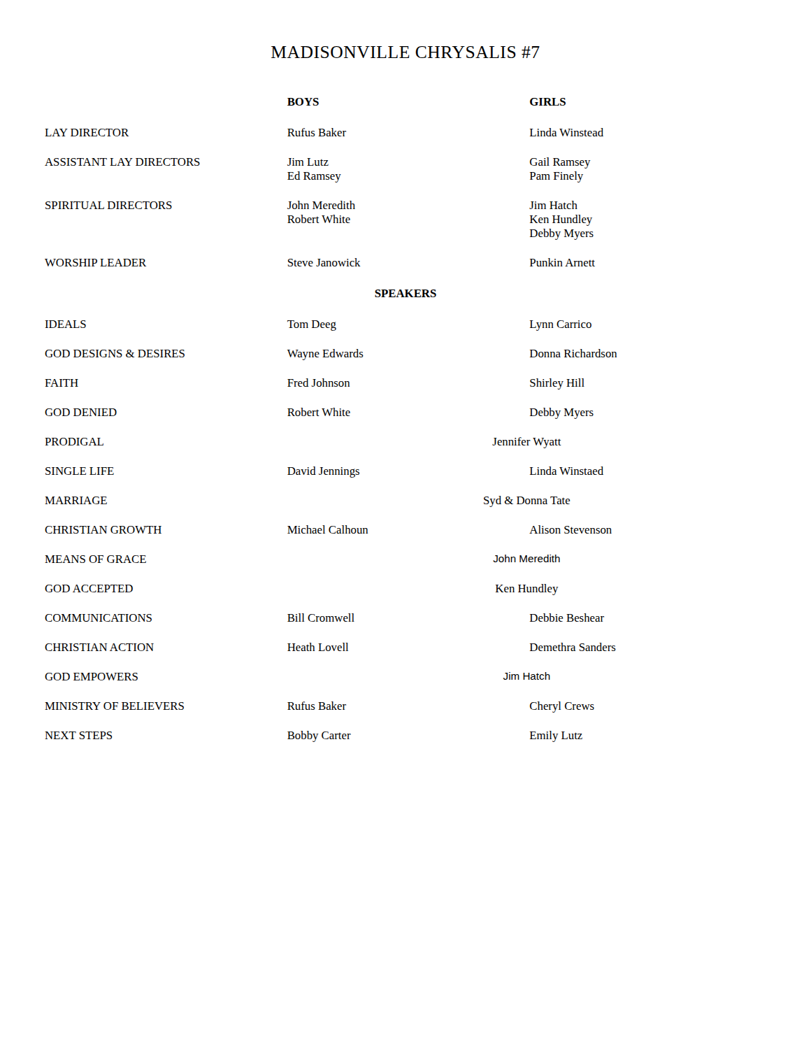MADISONVILLE CHRYSALIS #7
| | BOYS | GIRLS |
| --- | --- | --- |
| LAY DIRECTOR | Rufus Baker | Linda Winstead |
| ASSISTANT LAY DIRECTORS | Jim Lutz Ed Ramsey | Gail Ramsey Pam Finely |
| SPIRITUAL DIRECTORS | John Meredith Robert White | Jim Hatch Ken Hundley Debby Myers |
| WORSHIP LEADER | Steve Janowick | Punkin Arnett |
| SPEAKERS |
| IDEALS | Tom Deeg | Lynn Carrico |
| GOD DESIGNS & DESIRES | Wayne Edwards | Donna Richardson |
| FAITH | Fred Johnson | Shirley Hill |
| GOD DENIED | Robert White | Debby Myers |
| PRODIGAL | Jennifer Wyatt |
| SINGLE LIFE | David Jennings | Linda Winstaed |
| MARRIAGE | Syd & Donna Tate |
| CHRISTIAN GROWTH | Michael Calhoun | Alison Stevenson |
| MEANS OF GRACE | John Meredith |
| GOD ACCEPTED | Ken Hundley |
| COMMUNICATIONS | Bill Cromwell | Debbie Beshear |
| CHRISTIAN ACTION | Heath Lovell | Demethra Sanders |
| GOD EMPOWERS | Jim Hatch |
| MINISTRY OF BELIEVERS | Rufus Baker | Cheryl Crews |
| NEXT STEPS | Bobby Carter | Emily Lutz |